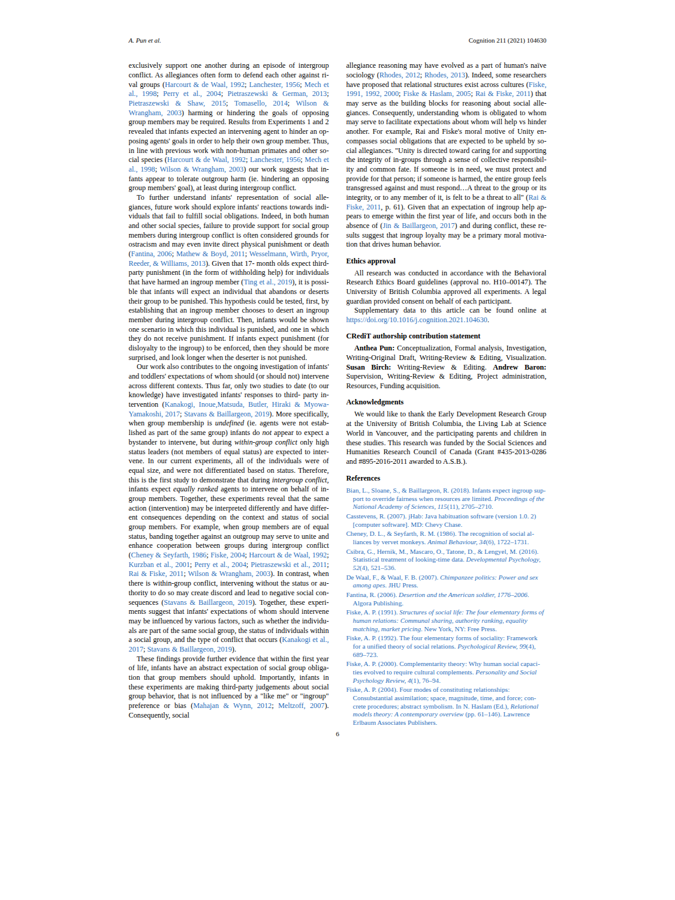A. Pun et al.
Cognition 211 (2021) 104630
exclusively support one another during an episode of intergroup conflict. As allegiances often form to defend each other against rival groups (Harcourt & de Waal, 1992; Lanchester, 1956; Mech et al., 1998; Perry et al., 2004; Pietraszewski & German, 2013; Pietraszewski & Shaw, 2015; Tomasello, 2014; Wilson & Wrangham, 2003) harming or hindering the goals of opposing group members may be required. Results from Experiments 1 and 2 revealed that infants expected an intervening agent to hinder an opposing agents' goals in order to help their own group member. Thus, in line with previous work with non-human primates and other social species (Harcourt & de Waal, 1992; Lanchester, 1956; Mech et al., 1998; Wilson & Wrangham, 2003) our work suggests that infants appear to tolerate outgroup harm (ie. hindering an opposing group members' goal), at least during intergroup conflict.
To further understand infants' representation of social allegiances, future work should explore infants' reactions towards individuals that fail to fulfill social obligations. Indeed, in both human and other social species, failure to provide support for social group members during intergroup conflict is often considered grounds for ostracism and may even invite direct physical punishment or death (Fantina, 2006; Mathew & Boyd, 2011; Wesselmann, Wirth, Pryor, Reeder, & Williams, 2013). Given that 17- month olds expect third-party punishment (in the form of withholding help) for individuals that have harmed an ingroup member (Ting et al., 2019), it is possible that infants will expect an individual that abandons or deserts their group to be punished. This hypothesis could be tested, first, by establishing that an ingroup member chooses to desert an ingroup member during intergroup conflict. Then, infants would be shown one scenario in which this individual is punished, and one in which they do not receive punishment. If infants expect punishment (for disloyalty to the ingroup) to be enforced, then they should be more surprised, and look longer when the deserter is not punished.
Our work also contributes to the ongoing investigation of infants' and toddlers' expectations of whom should (or should not) intervene across different contexts. Thus far, only two studies to date (to our knowledge) have investigated infants' responses to third- party intervention (Kanakogi, Inoue,Matsuda, Butler, Hiraki & Myowa-Yamakoshi, 2017; Stavans & Baillargeon, 2019). More specifically, when group membership is undefined (ie. agents were not established as part of the same group) infants do not appear to expect a bystander to intervene, but during within-group conflict only high status leaders (not members of equal status) are expected to intervene. In our current experiments, all of the individuals were of equal size, and were not differentiated based on status. Therefore, this is the first study to demonstrate that during intergroup conflict, infants expect equally ranked agents to intervene on behalf of ingroup members. Together, these experiments reveal that the same action (intervention) may be interpreted differently and have different consequences depending on the context and status of social group members. For example, when group members are of equal status, banding together against an outgroup may serve to unite and enhance cooperation between groups during intergroup conflict (Cheney & Seyfarth, 1986; Fiske, 2004; Harcourt & de Waal, 1992; Kurzban et al., 2001; Perry et al., 2004; Pietraszewski et al., 2011; Rai & Fiske, 2011; Wilson & Wrangham, 2003). In contrast, when there is within-group conflict, intervening without the status or authority to do so may create discord and lead to negative social consequences (Stavans & Baillargeon, 2019). Together, these experiments suggest that infants' expectations of whom should intervene may be influenced by various factors, such as whether the individuals are part of the same social group, the status of individuals within a social group, and the type of conflict that occurs (Kanakogi et al., 2017; Stavans & Baillargeon, 2019).
These findings provide further evidence that within the first year of life, infants have an abstract expectation of social group obligation that group members should uphold. Importantly, infants in these experiments are making third-party judgements about social group behavior, that is not influenced by a "like me" or "ingroup" preference or bias (Mahajan & Wynn, 2012; Meltzoff, 2007). Consequently, social
allegiance reasoning may have evolved as a part of human's naïve sociology (Rhodes, 2012; Rhodes, 2013). Indeed, some researchers have proposed that relational structures exist across cultures (Fiske, 1991, 1992, 2000; Fiske & Haslam, 2005; Rai & Fiske, 2011) that may serve as the building blocks for reasoning about social allegiances. Consequently, understanding whom is obligated to whom may serve to facilitate expectations about whom will help vs hinder another. For example, Rai and Fiske's moral motive of Unity encompasses social obligations that are expected to be upheld by social allegiances. "Unity is directed toward caring for and supporting the integrity of in-groups through a sense of collective responsibility and common fate. If someone is in need, we must protect and provide for that person; if someone is harmed, the entire group feels transgressed against and must respond…A threat to the group or its integrity, or to any member of it, is felt to be a threat to all" (Rai & Fiske, 2011, p. 61). Given that an expectation of ingroup help appears to emerge within the first year of life, and occurs both in the absence of (Jin & Baillargeon, 2017) and during conflict, these results suggest that ingroup loyalty may be a primary moral motivation that drives human behavior.
Ethics approval
All research was conducted in accordance with the Behavioral Research Ethics Board guidelines (approval no. H10–00147). The University of British Columbia approved all experiments. A legal guardian provided consent on behalf of each participant.
Supplementary data to this article can be found online at https://doi.org/10.1016/j.cognition.2021.104630.
CRediT authorship contribution statement
Anthea Pun: Conceptualization, Formal analysis, Investigation, Writing-Original Draft, Writing-Review & Editing, Visualization. Susan Birch: Writing-Review & Editing. Andrew Baron: Supervision, Writing-Review & Editing, Project administration, Resources, Funding acquisition.
Acknowledgments
We would like to thank the Early Development Research Group at the University of British Columbia, the Living Lab at Science World in Vancouver, and the participating parents and children in these studies. This research was funded by the Social Sciences and Humanities Research Council of Canada (Grant #435-2013-0286 and #895-2016-2011 awarded to A.S.B.).
References
Bian, L., Sloane, S., & Baillargeon, R. (2018). Infants expect ingroup support to override fairness when resources are limited. Proceedings of the National Academy of Sciences, 115(11), 2705–2710.
Casstevens, R. (2007). jHab: Java habituation software (version 1.0. 2)[computer software]. MD: Chevy Chase.
Cheney, D. L., & Seyfarth, R. M. (1986). The recognition of social alliances by vervet monkeys. Animal Behaviour, 34(6), 1722–1731.
Csibra, G., Hernik, M., Mascaro, O., Tatone, D., & Lengyel, M. (2016). Statistical treatment of looking-time data. Developmental Psychology, 52(4), 521–536.
De Waal, F., & Waal, F. B. (2007). Chimpanzee politics: Power and sex among apes. JHU Press.
Fantina, R. (2006). Desertion and the American soldier, 1776–2006. Algora Publishing.
Fiske, A. P. (1991). Structures of social life: The four elementary forms of human relations: Communal sharing, authority ranking, equality matching, market pricing. New York, NY: Free Press.
Fiske, A. P. (1992). The four elementary forms of sociality: Framework for a unified theory of social relations. Psychological Review, 99(4), 689–723.
Fiske, A. P. (2000). Complementarity theory: Why human social capacities evolved to require cultural complements. Personality and Social Psychology Review, 4(1), 76–94.
Fiske, A. P. (2004). Four modes of constituting relationships: Consubstantial assimilation; space, magnitude, time, and force; concrete procedures; abstract symbolism. In N. Haslam (Ed.), Relational models theory: A contemporary overview (pp. 61–146). Lawrence Erlbaum Associates Publishers.
6